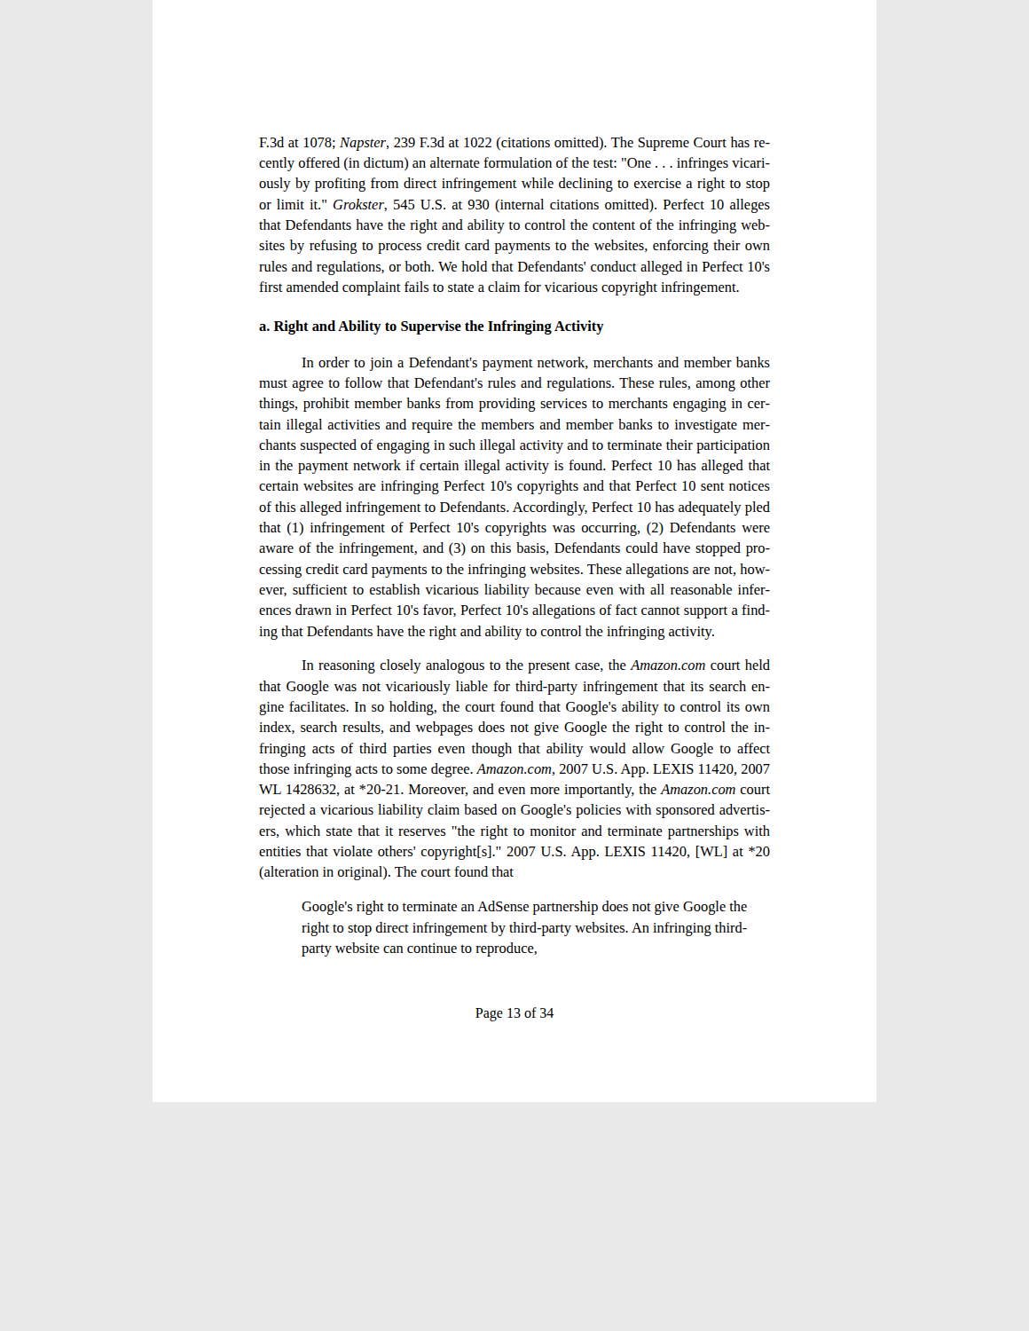F.3d at 1078; Napster, 239 F.3d at 1022 (citations omitted). The Supreme Court has recently offered (in dictum) an alternate formulation of the test: "One . . . infringes vicariously by profiting from direct infringement while declining to exercise a right to stop or limit it." Grokster, 545 U.S. at 930 (internal citations omitted). Perfect 10 alleges that Defendants have the right and ability to control the content of the infringing websites by refusing to process credit card payments to the websites, enforcing their own rules and regulations, or both. We hold that Defendants' conduct alleged in Perfect 10's first amended complaint fails to state a claim for vicarious copyright infringement.
a. Right and Ability to Supervise the Infringing Activity
In order to join a Defendant's payment network, merchants and member banks must agree to follow that Defendant's rules and regulations. These rules, among other things, prohibit member banks from providing services to merchants engaging in certain illegal activities and require the members and member banks to investigate merchants suspected of engaging in such illegal activity and to terminate their participation in the payment network if certain illegal activity is found. Perfect 10 has alleged that certain websites are infringing Perfect 10's copyrights and that Perfect 10 sent notices of this alleged infringement to Defendants. Accordingly, Perfect 10 has adequately pled that (1) infringement of Perfect 10's copyrights was occurring, (2) Defendants were aware of the infringement, and (3) on this basis, Defendants could have stopped processing credit card payments to the infringing websites. These allegations are not, however, sufficient to establish vicarious liability because even with all reasonable inferences drawn in Perfect 10's favor, Perfect 10's allegations of fact cannot support a finding that Defendants have the right and ability to control the infringing activity.
In reasoning closely analogous to the present case, the Amazon.com court held that Google was not vicariously liable for third-party infringement that its search engine facilitates. In so holding, the court found that Google's ability to control its own index, search results, and webpages does not give Google the right to control the infringing acts of third parties even though that ability would allow Google to affect those infringing acts to some degree. Amazon.com, 2007 U.S. App. LEXIS 11420, 2007 WL 1428632, at *20-21. Moreover, and even more importantly, the Amazon.com court rejected a vicarious liability claim based on Google's policies with sponsored advertisers, which state that it reserves "the right to monitor and terminate partnerships with entities that violate others' copyright[s]." 2007 U.S. App. LEXIS 11420, [WL] at *20 (alteration in original). The court found that
Google's right to terminate an AdSense partnership does not give Google the right to stop direct infringement by third-party websites. An infringing third-party website can continue to reproduce,
Page 13 of 34